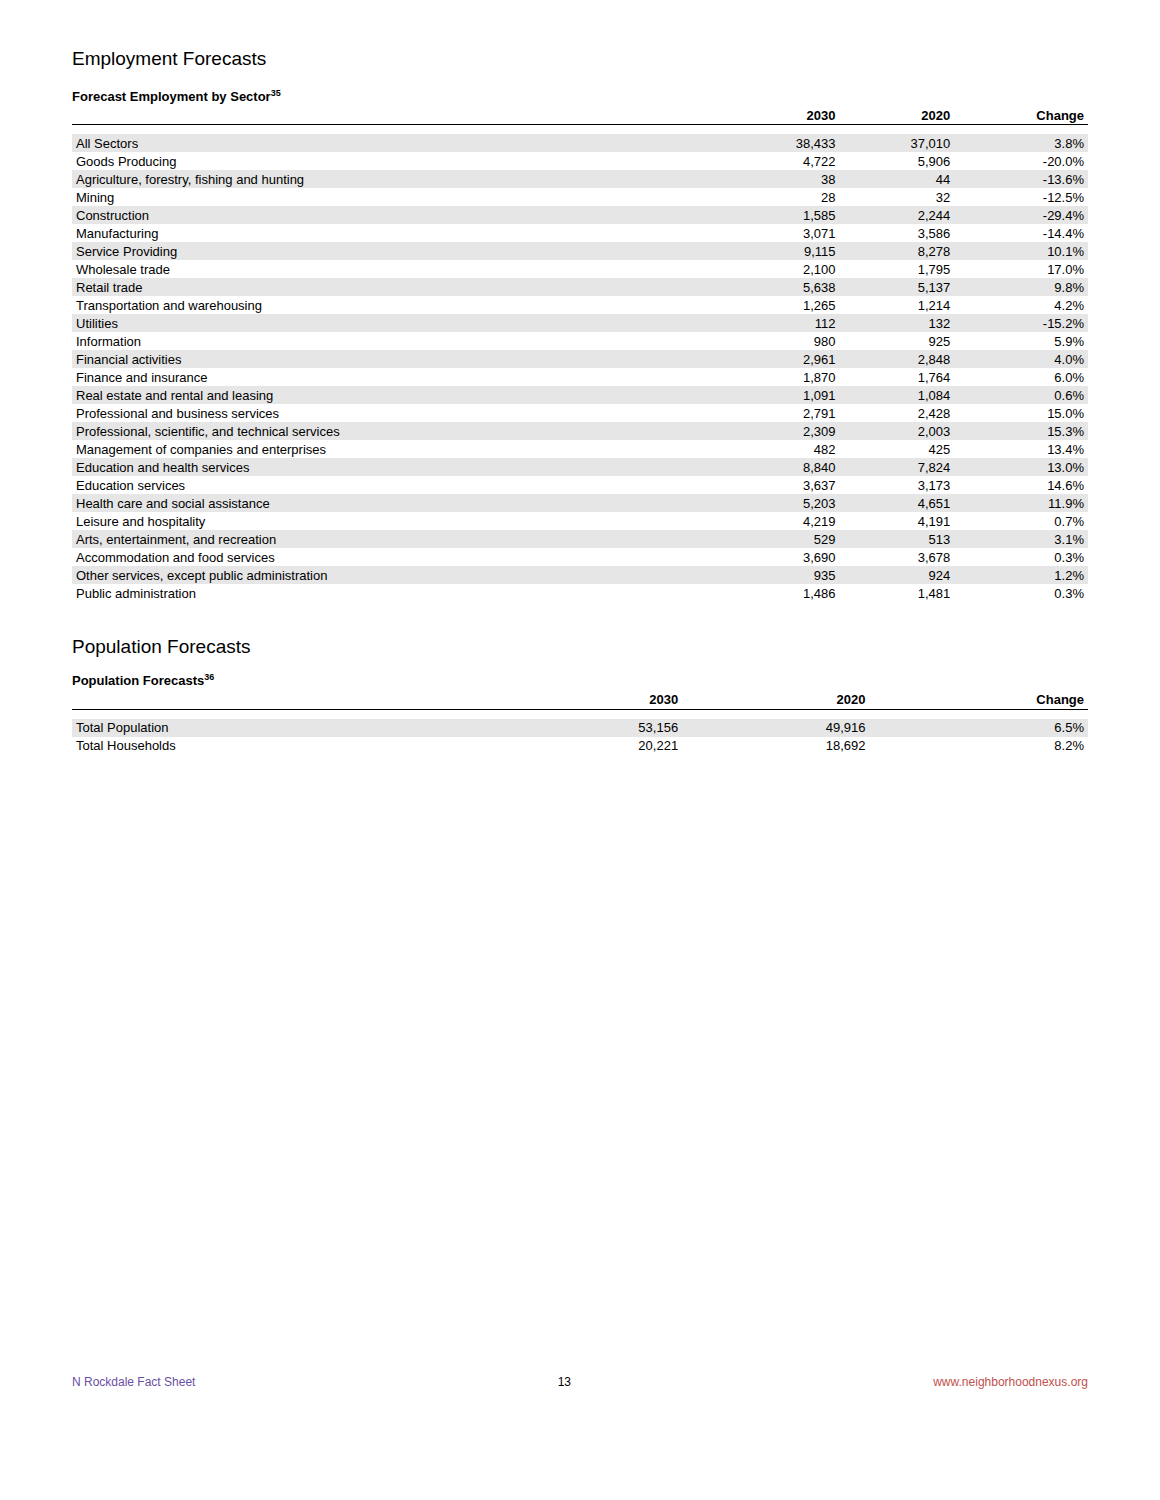Employment Forecasts
Forecast Employment by Sector 35
| | 2030 | 2020 | Change |
| --- | --- | --- | --- |
| All Sectors | 38,433 | 37,010 | 3.8% |
| Goods Producing | 4,722 | 5,906 | -20.0% |
| Agriculture, forestry, fishing and hunting | 38 | 44 | -13.6% |
| Mining | 28 | 32 | -12.5% |
| Construction | 1,585 | 2,244 | -29.4% |
| Manufacturing | 3,071 | 3,586 | -14.4% |
| Service Providing | 9,115 | 8,278 | 10.1% |
| Wholesale trade | 2,100 | 1,795 | 17.0% |
| Retail trade | 5,638 | 5,137 | 9.8% |
| Transportation and warehousing | 1,265 | 1,214 | 4.2% |
| Utilities | 112 | 132 | -15.2% |
| Information | 980 | 925 | 5.9% |
| Financial activities | 2,961 | 2,848 | 4.0% |
| Finance and insurance | 1,870 | 1,764 | 6.0% |
| Real estate and rental and leasing | 1,091 | 1,084 | 0.6% |
| Professional and business services | 2,791 | 2,428 | 15.0% |
| Professional, scientific, and technical services | 2,309 | 2,003 | 15.3% |
| Management of companies and enterprises | 482 | 425 | 13.4% |
| Education and health services | 8,840 | 7,824 | 13.0% |
| Education services | 3,637 | 3,173 | 14.6% |
| Health care and social assistance | 5,203 | 4,651 | 11.9% |
| Leisure and hospitality | 4,219 | 4,191 | 0.7% |
| Arts, entertainment, and recreation | 529 | 513 | 3.1% |
| Accommodation and food services | 3,690 | 3,678 | 0.3% |
| Other services, except public administration | 935 | 924 | 1.2% |
| Public administration | 1,486 | 1,481 | 0.3% |
Population Forecasts
Population Forecasts 36
| | 2030 | 2020 | Change |
| --- | --- | --- | --- |
| Total Population | 53,156 | 49,916 | 6.5% |
| Total Households | 20,221 | 18,692 | 8.2% |
N Rockdale Fact Sheet
13
www.neighborhoodnexus.org